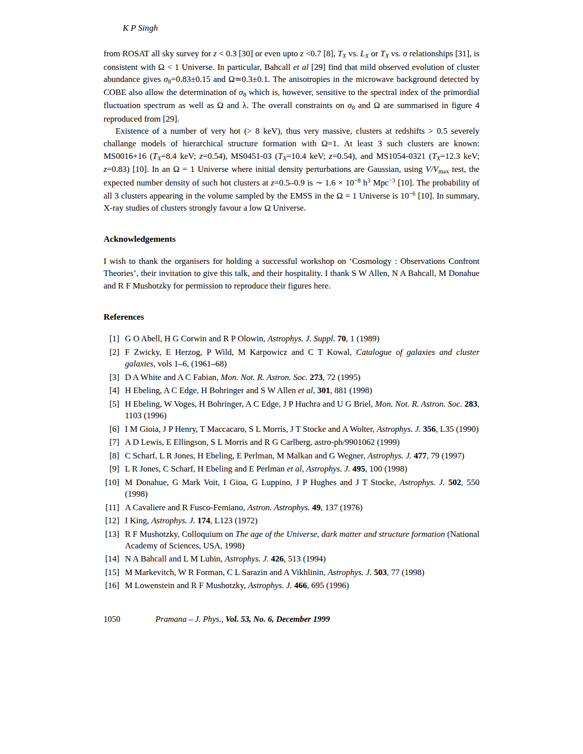K P Singh
from ROSAT all sky survey for z < 0.3 [30] or even upto z <0.7 [8], TX vs. LX or TX vs. σ relationships [31], is consistent with Ω < 1 Universe. In particular, Bahcall et al [29] find that mild observed evolution of cluster abundance gives σ 8=0.83±0.15 and Ω≃0.3±0.1. The anisotropies in the microwave background detected by COBE also allow the determination of σ 8 which is, however, sensitive to the spectral index of the primordial fluctuation spectrum as well as Ω and λ. The overall constraints on σ 8 and Ω are summarised in figure 4 reproduced from [29].
Existence of a number of very hot (> 8 keV), thus very massive, clusters at redshifts > 0.5 severely challange models of hierarchical structure formation with Ω=1. At least 3 such clusters are known: MS0016+16 (TX=8.4 keV; z=0.54), MS0451-03 (TX=10.4 keV; z=0.54), and MS1054-0321 (TX=12.3 keV; z=0.83) [10]. In an Ω = 1 Universe where initial density perturbations are Gaussian, using V/V max test, the expected number density of such hot clusters at z=0.5–0.9 is ∼ 1.6 × 10−8 h3 Mpc−3 [10]. The probability of all 3 clusters appearing in the volume sampled by the EMSS in the Ω = 1 Universe is 10−6 [10]. In summary, X-ray studies of clusters strongly favour a low Ω Universe.
Acknowledgements
I wish to thank the organisers for holding a successful workshop on ‘Cosmology : Observations Confront Theories’, their invitation to give this talk, and their hospitality. I thank S W Allen, N A Bahcall, M Donahue and R F Mushotzky for permission to reproduce their figures here.
References
[1] G O Abell, H G Corwin and R P Olowin, Astrophys. J. Suppl. 70, 1 (1989)
[2] F Zwicky, E Herzog, P Wild, M Karpowicz and C T Kowal, Catalogue of galaxies and cluster galaxies, vols 1–6, (1961–68)
[3] D A White and A C Fabian, Mon. Not. R. Astron. Soc. 273, 72 (1995)
[4] H Ebeling, A C Edge, H Bohringer and S W Allen et al, 301, 881 (1998)
[5] H Ebeling, W Voges, H Bohringer, A C Edge, J P Huchra and U G Briel, Mon. Not. R. Astron. Soc. 283, 1103 (1996)
[6] I M Gioia, J P Henry, T Maccacaro, S L Morris, J T Stocke and A Wolter, Astrophys. J. 356, L35 (1990)
[7] A D Lewis, E Ellingson, S L Morris and R G Carlberg, astro-ph/9901062 (1999)
[8] C Scharf, L R Jones, H Ebeling, E Perlman, M Malkan and G Wegner, Astrophys. J. 477, 79 (1997)
[9] L R Jones, C Scharf, H Ebeling and E Perlman et al, Astrophys. J. 495, 100 (1998)
[10] M Donahue, G Mark Voit, I Gioa, G Luppino, J P Hughes and J T Stocke, Astrophys. J. 502, 550 (1998)
[11] A Cavaliere and R Fusco-Femiano, Astron. Astrophys. 49, 137 (1976)
[12] I King, Astrophys. J. 174, L123 (1972)
[13] R F Mushotzky, Colloquium on The age of the Universe, dark matter and structure formation (National Academy of Sciences, USA, 1998)
[14] N A Bahcall and L M Lubin, Astrophys. J. 426, 513 (1994)
[15] M Markevitch, W R Forman, C L Sarazin and A Vikhlinin, Astrophys. J. 503, 77 (1998)
[16] M Lowenstein and R F Mushotzky, Astrophys. J. 466, 695 (1996)
1050
Pramana – J. Phys., Vol. 53, No. 6, December 1999